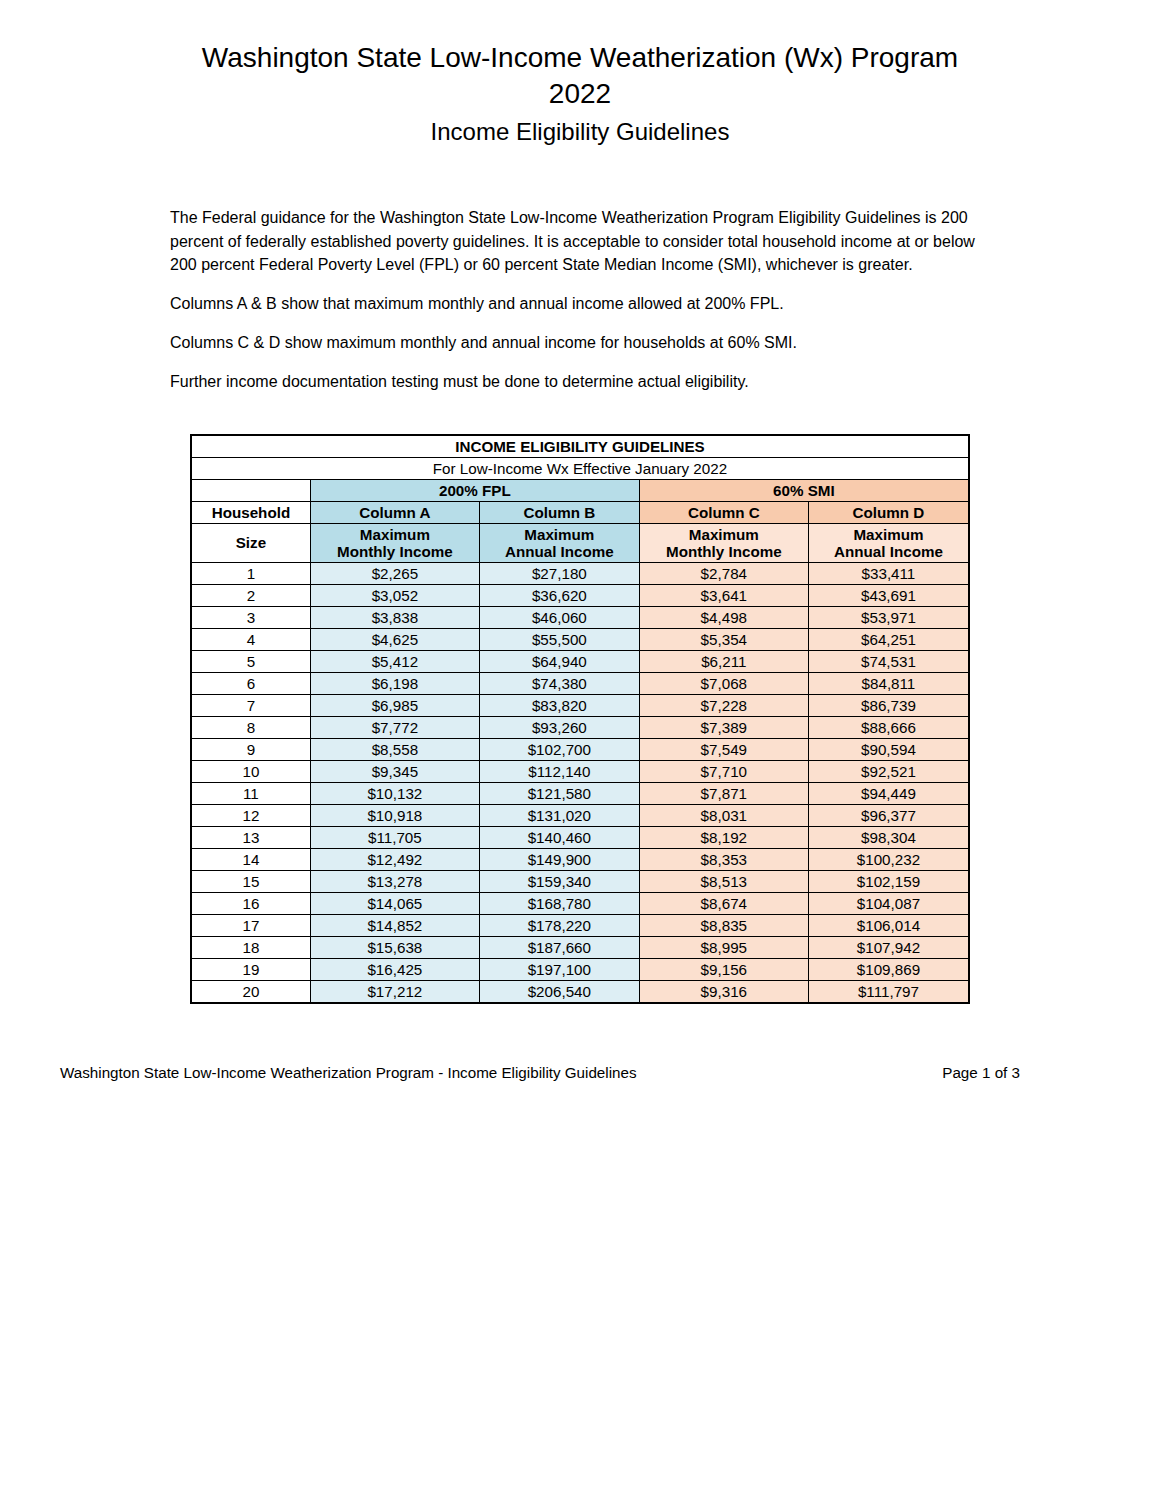Washington State Low-Income Weatherization (Wx) Program
2022
Income Eligibility Guidelines
The Federal guidance for the Washington State Low-Income Weatherization Program Eligibility Guidelines is 200 percent of federally established poverty guidelines. It is acceptable to consider total household income at or below 200 percent Federal Poverty Level (FPL) or 60 percent State Median Income (SMI), whichever is greater.
Columns A & B show that maximum monthly and annual income allowed at 200% FPL.
Columns C & D show maximum monthly and annual income for households at 60% SMI.
Further income documentation testing must be done to determine actual eligibility.
| INCOME ELIGIBILITY GUIDELINES |
| For Low-Income Wx Effective January 2022 |
| | 200% FPL | 60% SMI |
| Household | Column A | Column B | Column C | Column D |
| Size | Maximum Monthly Income | Maximum Annual Income | Maximum Monthly Income | Maximum Annual Income |
| 1 | $2,265 | $27,180 | $2,784 | $33,411 |
| 2 | $3,052 | $36,620 | $3,641 | $43,691 |
| 3 | $3,838 | $46,060 | $4,498 | $53,971 |
| 4 | $4,625 | $55,500 | $5,354 | $64,251 |
| 5 | $5,412 | $64,940 | $6,211 | $74,531 |
| 6 | $6,198 | $74,380 | $7,068 | $84,811 |
| 7 | $6,985 | $83,820 | $7,228 | $86,739 |
| 8 | $7,772 | $93,260 | $7,389 | $88,666 |
| 9 | $8,558 | $102,700 | $7,549 | $90,594 |
| 10 | $9,345 | $112,140 | $7,710 | $92,521 |
| 11 | $10,132 | $121,580 | $7,871 | $94,449 |
| 12 | $10,918 | $131,020 | $8,031 | $96,377 |
| 13 | $11,705 | $140,460 | $8,192 | $98,304 |
| 14 | $12,492 | $149,900 | $8,353 | $100,232 |
| 15 | $13,278 | $159,340 | $8,513 | $102,159 |
| 16 | $14,065 | $168,780 | $8,674 | $104,087 |
| 17 | $14,852 | $178,220 | $8,835 | $106,014 |
| 18 | $15,638 | $187,660 | $8,995 | $107,942 |
| 19 | $16,425 | $197,100 | $9,156 | $109,869 |
| 20 | $17,212 | $206,540 | $9,316 | $111,797 |
Washington State Low-Income Weatherization Program - Income Eligibility Guidelines Page 1 of 3